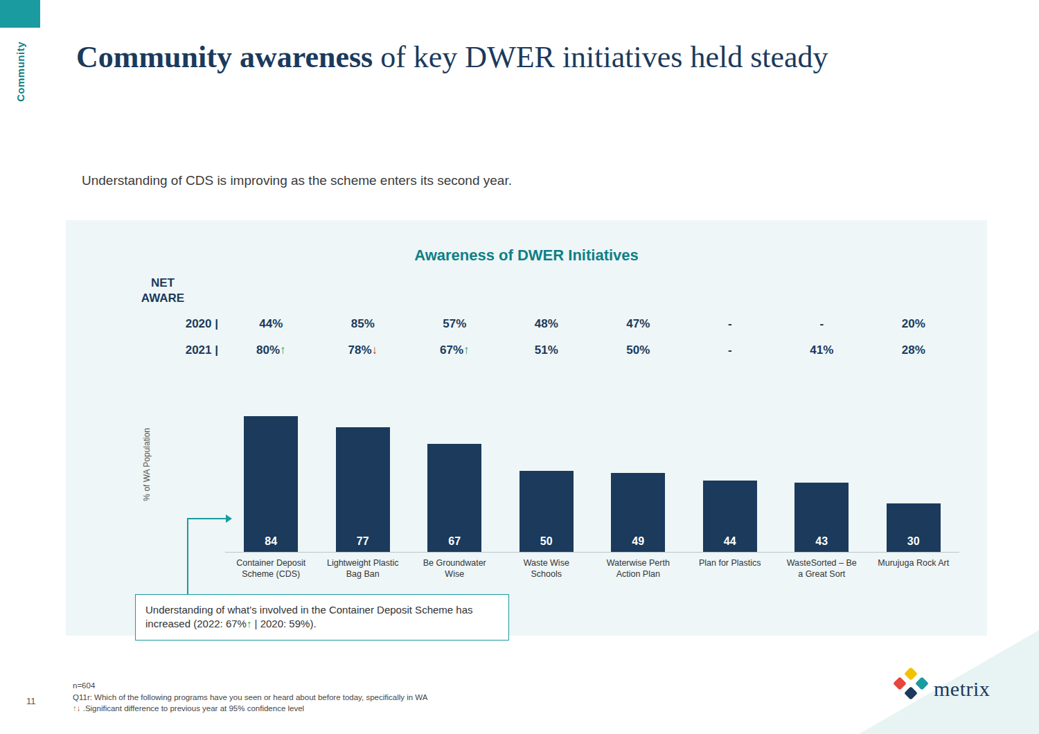Community
Community awareness of key DWER initiatives held steady
Understanding of CDS is improving as the scheme enters its second year.
Awareness of DWER Initiatives
NET
AWARE
2020 |
2021 |
44%
85%
57%
48%
47%
-
-
20%
80%↑
78%↓
67%↑
51%
50%
-
41%
28%
% of WA Population
84
77
67
50
49
44
43
30
Container Deposit
Scheme (CDS)
Lightweight Plastic
Bag Ban
Be Groundwater
Wise
Waste Wise
Schools
Waterwise Perth
Action Plan
Plan for Plastics
WasteSorted – Be
a Great Sort
Murujuga Rock Art
Understanding of what’s involved in the Container Deposit Scheme has increased (2022: 67%↑ | 2020: 59%).
11
n=604
Q11r: Which of the following programs have you seen or heard about before today, specifically in WA
↑↓ .Significant difference to previous year at 95% confidence level
metrix